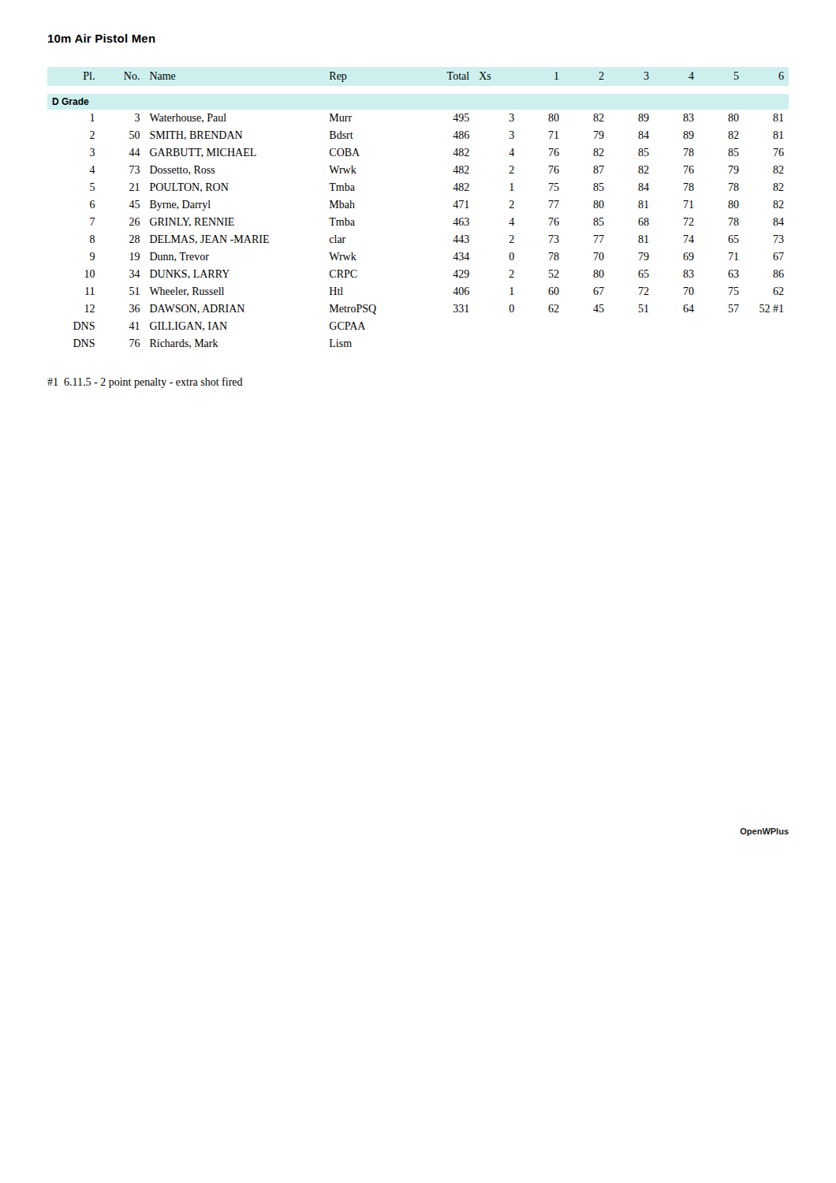10m Air Pistol Men
| Pl. | No. | Name | Rep | Total | Xs | 1 | 2 | 3 | 4 | 5 | 6 |
| --- | --- | --- | --- | --- | --- | --- | --- | --- | --- | --- | --- |
| D Grade |
| 1 | 3 | Waterhouse, Paul | Murr | 495 | 3 | 80 | 82 | 89 | 83 | 80 | 81 |
| 2 | 50 | SMITH, BRENDAN | Bdsrt | 486 | 3 | 71 | 79 | 84 | 89 | 82 | 81 |
| 3 | 44 | GARBUTT, MICHAEL | COBA | 482 | 4 | 76 | 82 | 85 | 78 | 85 | 76 |
| 4 | 73 | Dossetto, Ross | Wrwk | 482 | 2 | 76 | 87 | 82 | 76 | 79 | 82 |
| 5 | 21 | POULTON, RON | Tmba | 482 | 1 | 75 | 85 | 84 | 78 | 78 | 82 |
| 6 | 45 | Byrne, Darryl | Mbah | 471 | 2 | 77 | 80 | 81 | 71 | 80 | 82 |
| 7 | 26 | GRINLY, RENNIE | Tmba | 463 | 4 | 76 | 85 | 68 | 72 | 78 | 84 |
| 8 | 28 | DELMAS, JEAN -MARIE | clar | 443 | 2 | 73 | 77 | 81 | 74 | 65 | 73 |
| 9 | 19 | Dunn, Trevor | Wrwk | 434 | 0 | 78 | 70 | 79 | 69 | 71 | 67 |
| 10 | 34 | DUNKS, LARRY | CRPC | 429 | 2 | 52 | 80 | 65 | 83 | 63 | 86 |
| 11 | 51 | Wheeler, Russell | Htl | 406 | 1 | 60 | 67 | 72 | 70 | 75 | 62 |
| 12 | 36 | DAWSON, ADRIAN | MetroPSQ | 331 | 0 | 62 | 45 | 51 | 64 | 57 | 52 #1 |
| DNS | 41 | GILLIGAN, IAN | GCPAA | | | | | | | | |
| DNS | 76 | Richards, Mark | Lism | | | | | | | | |
#1 6.11.5 - 2 point penalty - extra shot fired
Open WPlus